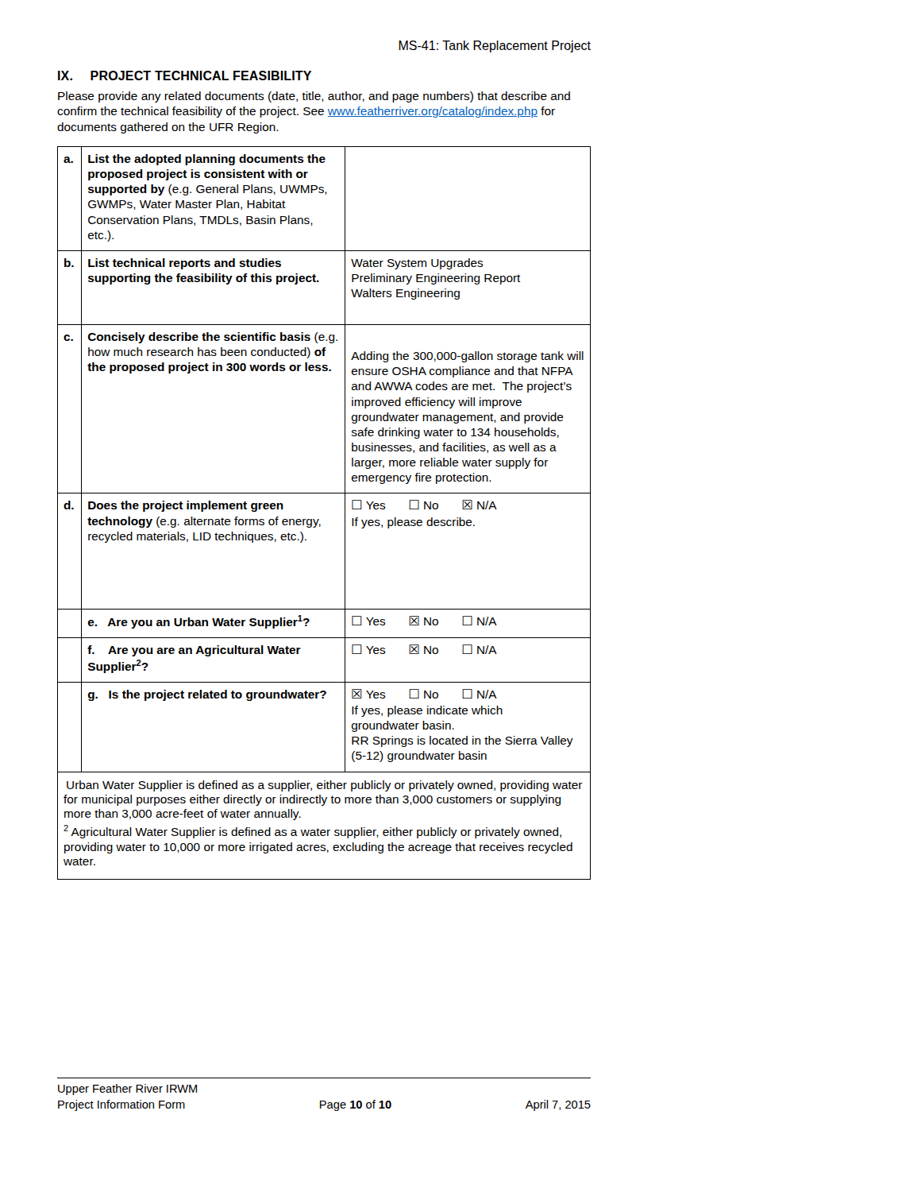MS-41: Tank Replacement Project
IX. PROJECT TECHNICAL FEASIBILITY
Please provide any related documents (date, title, author, and page numbers) that describe and confirm the technical feasibility of the project. See www.featherriver.org/catalog/index.php for documents gathered on the UFR Region.
| a. | List the adopted planning documents the proposed project is consistent with or supported by (e.g. General Plans, UWMPs, GWMPs, Water Master Plan, Habitat Conservation Plans, TMDLs, Basin Plans, etc.). | |
| b. | List technical reports and studies supporting the feasibility of this project. | Water System Upgrades Preliminary Engineering Report Walters Engineering |
| c. | Concisely describe the scientific basis (e.g. how much research has been conducted) of the proposed project in 300 words or less. | Adding the 300,000-gallon storage tank will ensure OSHA compliance and that NFPA and AWWA codes are met. The project’s improved efficiency will improve groundwater management, and provide safe drinking water to 134 households, businesses, and facilities, as well as a larger, more reliable water supply for emergency fire protection. |
| d. | Does the project implement green technology (e.g. alternate forms of energy, recycled materials, LID techniques, etc.). | ☐ Yes ☐ No ☒ N/A If yes, please describe. |
| | e. Are you an Urban Water Supplier 1 ? | ☐ Yes ☒ No ☐ N/A |
| | f. Are you are an Agricultural Water Supplier 2 ? | ☐ Yes ☒ No ☐ N/A |
| | g. Is the project related to groundwater? | ☒ Yes ☐ No ☐ N/A If yes, please indicate which groundwater basin. RR Springs is located in the Sierra Valley (5-12) groundwater basin |
| Urban Water Supplier is defined as a supplier, either publicly or privately owned, providing water for municipal purposes either directly or indirectly to more than 3,000 customers or supplying more than 3,000 acre-feet of water annually. 2 Agricultural Water Supplier is defined as a water supplier, either publicly or privately owned, providing water to 10,000 or more irrigated acres, excluding the acreage that receives recycled water. |
Upper Feather River IRWM
Project Information Form
Page 10 of 10
April 7, 2015